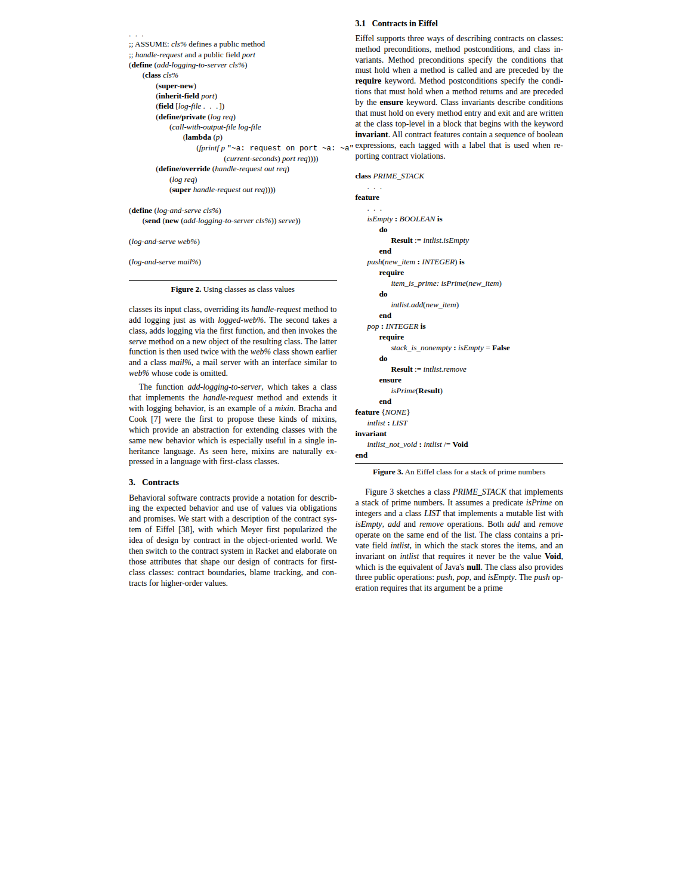. . . ;; ASSUME: cls% defines a public method ;; handle-request and a public field port (define (add-logging-to-server cls%) (class cls% (super-new) (inherit-field port) (field [log-file . . .]) (define/private (log req) (call-with-output-file log-file (lambda (p) (fprintf p "~a: request on port ~a: ~a" (current-seconds) port req)))) (define/override (handle-request out req) (log req) (super handle-request out req)))) (define (log-and-serve cls%) (send (new (add-logging-to-server cls%)) serve)) (log-and-serve web%) (log-and-serve mail%)
Figure 2. Using classes as class values
classes its input class, overriding its handle-request method to add logging just as with logged-web%. The second takes a class, adds logging via the first function, and then invokes the serve method on a new object of the resulting class. The latter function is then used twice with the web% class shown earlier and a class mail%, a mail server with an interface similar to web% whose code is omitted.
The function add-logging-to-server, which takes a class that implements the handle-request method and extends it with logging behavior, is an example of a mixin. Bracha and Cook [7] were the first to propose these kinds of mixins, which provide an abstraction for extending classes with the same new behavior which is especially useful in a single inheritance language. As seen here, mixins are naturally expressed in a language with first-class classes.
3. Contracts
Behavioral software contracts provide a notation for describing the expected behavior and use of values via obligations and promises. We start with a description of the contract system of Eiffel [38], with which Meyer first popularized the idea of design by contract in the object-oriented world. We then switch to the contract system in Racket and elaborate on those attributes that shape our design of contracts for first-class classes: contract boundaries, blame tracking, and contracts for higher-order values.
3.1 Contracts in Eiffel
Eiffel supports three ways of describing contracts on classes: method preconditions, method postconditions, and class invariants. Method preconditions specify the conditions that must hold when a method is called and are preceded by the require keyword. Method postconditions specify the conditions that must hold when a method returns and are preceded by the ensure keyword. Class invariants describe conditions that must hold on every method entry and exit and are written at the class top-level in a block that begins with the keyword invariant. All contract features contain a sequence of boolean expressions, each tagged with a label that is used when reporting contract violations.
class PRIME_STACK
. . .
feature
. . .
isEmpty : BOOLEAN is
do
Result := intlist.isEmpty
end
push(new_item : INTEGER) is
require
item_is_prime: isPrime(new_item)
do
intlist.add(new_item)
end
pop : INTEGER is
require
stack_is_nonempty : isEmpty = False
do
Result := intlist.remove
ensure
isPrime(Result)
end
feature {NONE}
intlist : LIST
invariant
intlist_not_void : intlist /= Void
end
Figure 3. An Eiffel class for a stack of prime numbers
Figure 3 sketches a class PRIME_STACK that implements a stack of prime numbers. It assumes a predicate isPrime on integers and a class LIST that implements a mutable list with isEmpty, add and remove operations. Both add and remove operate on the same end of the list. The class contains a private field intlist, in which the stack stores the items, and an invariant on intlist that requires it never be the value Void, which is the equivalent of Java's null. The class also provides three public operations: push, pop, and isEmpty. The push operation requires that its argument be a prime